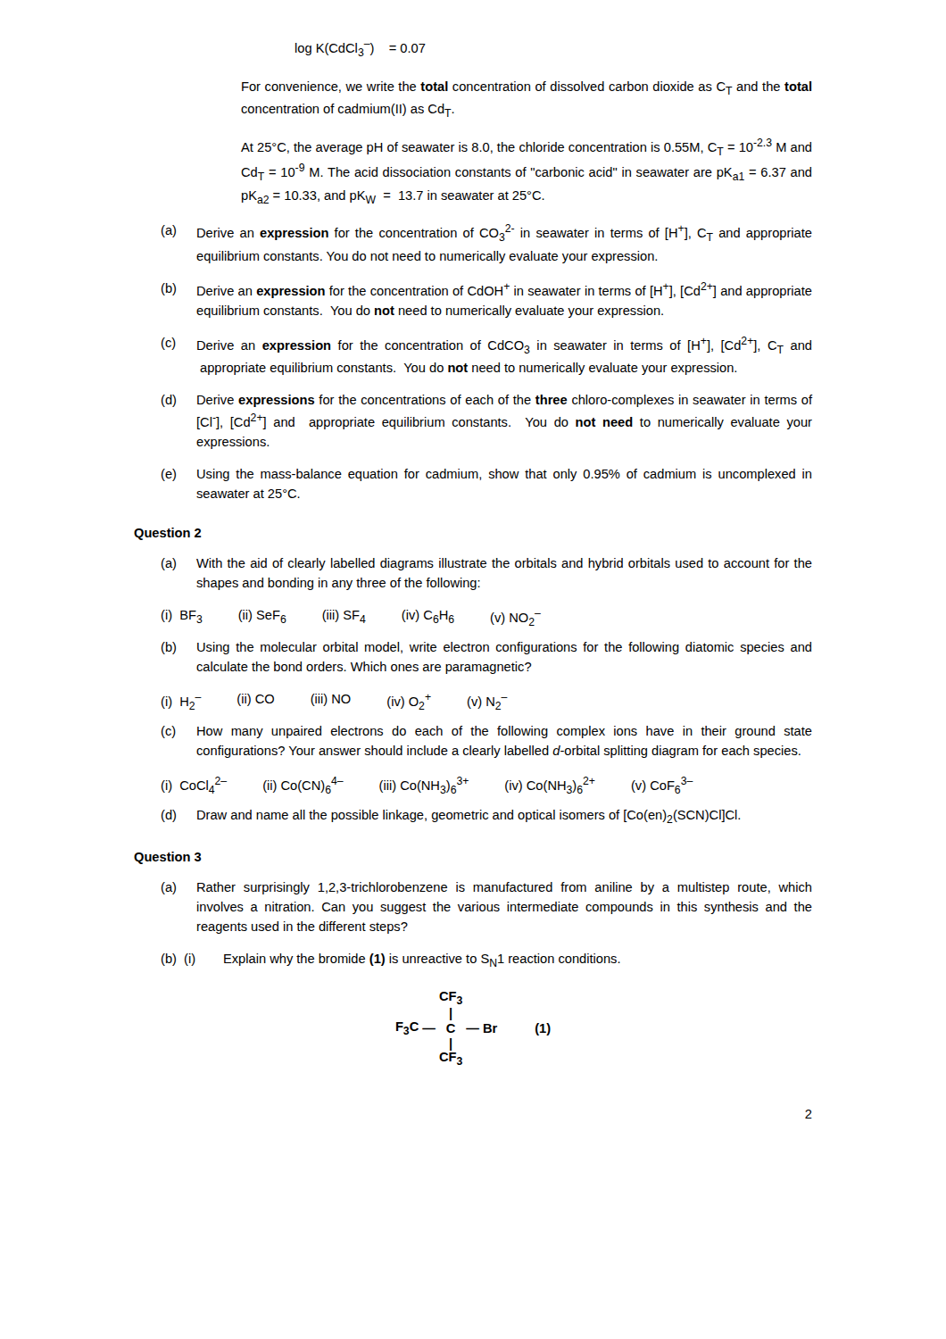log K(CdCl3–) = 0.07
For convenience, we write the total concentration of dissolved carbon dioxide as CT and the total concentration of cadmium(II) as CdT.
At 25°C, the average pH of seawater is 8.0, the chloride concentration is 0.55M, CT = 10-2.3 M and CdT = 10-9 M. The acid dissociation constants of "carbonic acid" in seawater are pKa1 = 6.37 and pKa2 = 10.33, and pKW = 13.7 in seawater at 25°C.
(a)
Derive an expression for the concentration of CO32- in seawater in terms of [H+], CT and appropriate equilibrium constants. You do not need to numerically evaluate your expression.
(b)
Derive an expression for the concentration of CdOH+ in seawater in terms of [H+], [Cd2+] and appropriate equilibrium constants. You do not need to numerically evaluate your expression.
(c)
Derive an expression for the concentration of CdCO3 in seawater in terms of [H+], [Cd2+], CT and appropriate equilibrium constants. You do not need to numerically evaluate your expression.
(d)
Derive expressions for the concentrations of each of the three chloro-complexes in seawater in terms of [Cl-], [Cd2+] and appropriate equilibrium constants. You do not need to numerically evaluate your expressions.
(e)
Using the mass-balance equation for cadmium, show that only 0.95% of cadmium is uncomplexed in seawater at 25°C.
Question 2
(a)
With the aid of clearly labelled diagrams illustrate the orbitals and hybrid orbitals used to account for the shapes and bonding in any three of the following:
(i) BF3 (ii) SeF6 (iii) SF4 (iv) C6H6 (v) NO2–
(b)
Using the molecular orbital model, write electron configurations for the following diatomic species and calculate the bond orders. Which ones are paramagnetic?
(i) H2– (ii) CO (iii) NO (iv) O2+ (v) N2–
(c)
How many unpaired electrons do each of the following complex ions have in their ground state configurations? Your answer should include a clearly labelled d-orbital splitting diagram for each species.
(i) CoCl42– (ii) Co(CN)64– (iii) Co(NH3)63+ (iv) Co(NH3)62+ (v) CoF63–
(d)
Draw and name all the possible linkage, geometric and optical isomers of [Co(en)2(SCN)Cl]Cl.
Question 3
(a)
Rather surprisingly 1,2,3-trichlorobenzene is manufactured from aniline by a multistep route, which involves a nitration. Can you suggest the various intermediate compounds in this synthesis and the reagents used in the different steps?
(b) (i)
Explain why the bromide (1) is unreactive to SN1 reaction conditions.
| | | CF 3 | | | |
| | | / | | | |
| F 3 C | — | C | — | Br | (1) |
| | | / | | | |
| | | CF 3 | | | |
2